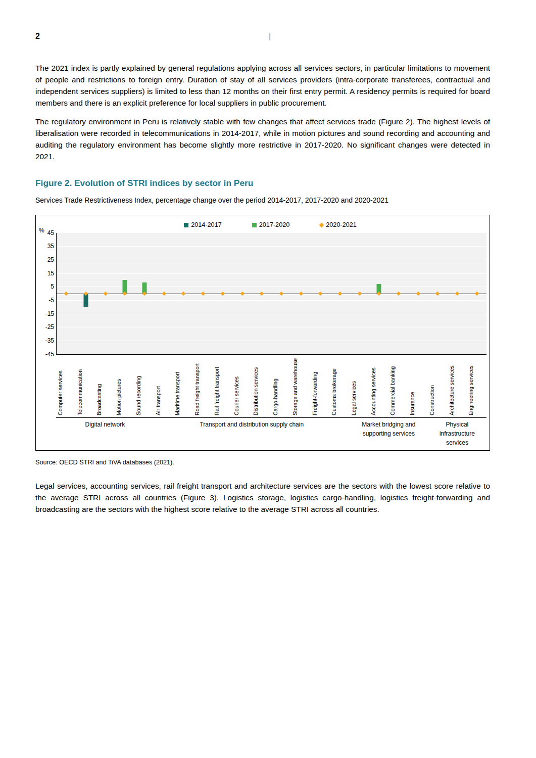2 |
The 2021 index is partly explained by general regulations applying across all services sectors, in particular limitations to movement of people and restrictions to foreign entry. Duration of stay of all services providers (intra-corporate transferees, contractual and independent services suppliers) is limited to less than 12 months on their first entry permit. A residency permits is required for board members and there is an explicit preference for local suppliers in public procurement.
The regulatory environment in Peru is relatively stable with few changes that affect services trade (Figure 2). The highest levels of liberalisation were recorded in telecommunications in 2014-2017, while in motion pictures and sound recording and accounting and auditing the regulatory environment has become slightly more restrictive in 2017-2020. No significant changes were detected in 2021.
Figure 2. Evolution of STRI indices by sector in Peru
Services Trade Restrictiveness Index, percentage change over the period 2014-2017, 2017-2020 and 2020-2021
2014-2017 2017-2020 2020-2021
%
45
35
25
15
5
-5
-15
-25
-35
-45
Computer services
Telecommunication
Broadcasting
Motion pictures
Sound recording
Air transport
Maritime transport
Road freight transport
Rail freight transport
Courier services
Distribution services
Cargo-handling
Storage and warehouse
Freight-forwarding
Customs brokerage
Legal services
Accounting services
Commercial banking
Insurance
Construction
Architecture services
Engineering services
Digital network
Transport and distribution supply chain
Market bridging and
supporting services
Physical
infrastructure
services
Source: OECD STRI and TiVA databases (2021).
Legal services, accounting services, rail freight transport and architecture services are the sectors with the lowest score relative to the average STRI across all countries (Figure 3). Logistics storage, logistics cargo-handling, logistics freight-forwarding and broadcasting are the sectors with the highest score relative to the average STRI across all countries.